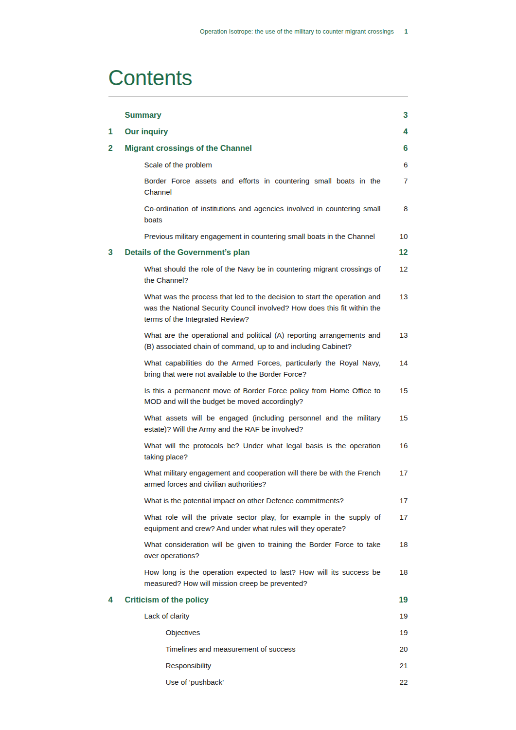Operation Isotrope: the use of the military to counter migrant crossings 1
Contents
| | Summary | 3 |
| 1 | Our inquiry | 4 |
| 2 | Migrant crossings of the Channel | 6 |
| | Scale of the problem | 6 |
| | Border Force assets and efforts in countering small boats in the Channel | 7 |
| | Co-ordination of institutions and agencies involved in countering small boats | 8 |
| | Previous military engagement in countering small boats in the Channel | 10 |
| 3 | Details of the Government’s plan | 12 |
| | What should the role of the Navy be in countering migrant crossings of the Channel? | 12 |
| | What was the process that led to the decision to start the operation and was the National Security Council involved? How does this fit within the terms of the Integrated Review? | 13 |
| | What are the operational and political (A) reporting arrangements and (B) associated chain of command, up to and including Cabinet? | 13 |
| | What capabilities do the Armed Forces, particularly the Royal Navy, bring that were not available to the Border Force? | 14 |
| | Is this a permanent move of Border Force policy from Home Office to MOD and will the budget be moved accordingly? | 15 |
| | What assets will be engaged (including personnel and the military estate)? Will the Army and the RAF be involved? | 15 |
| | What will the protocols be? Under what legal basis is the operation taking place? | 16 |
| | What military engagement and cooperation will there be with the French armed forces and civilian authorities? | 17 |
| | What is the potential impact on other Defence commitments? | 17 |
| | What role will the private sector play, for example in the supply of equipment and crew? And under what rules will they operate? | 17 |
| | What consideration will be given to training the Border Force to take over operations? | 18 |
| | How long is the operation expected to last? How will its success be measured? How will mission creep be prevented? | 18 |
| 4 | Criticism of the policy | 19 |
| | Lack of clarity | 19 |
| | Objectives | 19 |
| | Timelines and measurement of success | 20 |
| | Responsibility | 21 |
| | Use of ‘pushback’ | 22 |